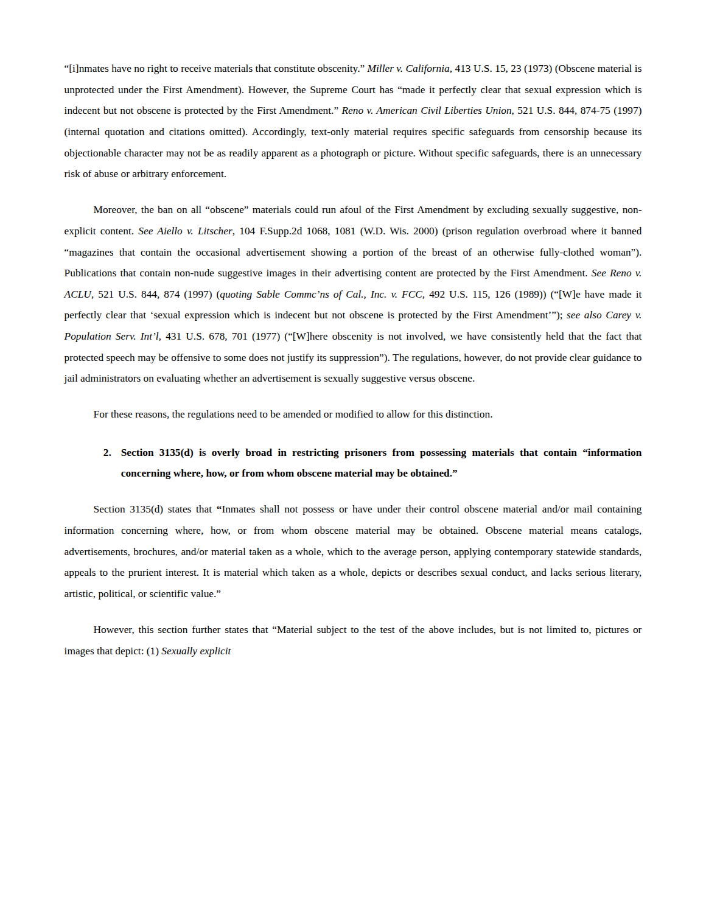“[i]nmates have no right to receive materials that constitute obscenity.” Miller v. California, 413 U.S. 15, 23 (1973) (Obscene material is unprotected under the First Amendment). However, the Supreme Court has “made it perfectly clear that sexual expression which is indecent but not obscene is protected by the First Amendment.” Reno v. American Civil Liberties Union, 521 U.S. 844, 874-75 (1997)(internal quotation and citations omitted). Accordingly, text-only material requires specific safeguards from censorship because its objectionable character may not be as readily apparent as a photograph or picture. Without specific safeguards, there is an unnecessary risk of abuse or arbitrary enforcement.
Moreover, the ban on all “obscene” materials could run afoul of the First Amendment by excluding sexually suggestive, non-explicit content. See Aiello v. Litscher, 104 F.Supp.2d 1068, 1081 (W.D. Wis. 2000) (prison regulation overbroad where it banned “magazines that contain the occasional advertisement showing a portion of the breast of an otherwise fully-clothed woman”). Publications that contain non-nude suggestive images in their advertising content are protected by the First Amendment. See Reno v. ACLU, 521 U.S. 844, 874 (1997) (quoting Sable Commc’ns of Cal., Inc. v. FCC, 492 U.S. 115, 126 (1989)) (“[W]e have made it perfectly clear that ‘sexual expression which is indecent but not obscene is protected by the First Amendment’”); see also Carey v. Population Serv. Int’l, 431 U.S. 678, 701 (1977) (“[W]here obscenity is not involved, we have consistently held that the fact that protected speech may be offensive to some does not justify its suppression”). The regulations, however, do not provide clear guidance to jail administrators on evaluating whether an advertisement is sexually suggestive versus obscene.
For these reasons, the regulations need to be amended or modified to allow for this distinction.
Section 3135(d) is overly broad in restricting prisoners from possessing materials that contain “information concerning where, how, or from whom obscene material may be obtained.”
Section 3135(d) states that “Inmates shall not possess or have under their control obscene material and/or mail containing information concerning where, how, or from whom obscene material may be obtained. Obscene material means catalogs, advertisements, brochures, and/or material taken as a whole, which to the average person, applying contemporary statewide standards, appeals to the prurient interest. It is material which taken as a whole, depicts or describes sexual conduct, and lacks serious literary, artistic, political, or scientific value.”
However, this section further states that “Material subject to the test of the above includes, but is not limited to, pictures or images that depict: (1) Sexually explicit